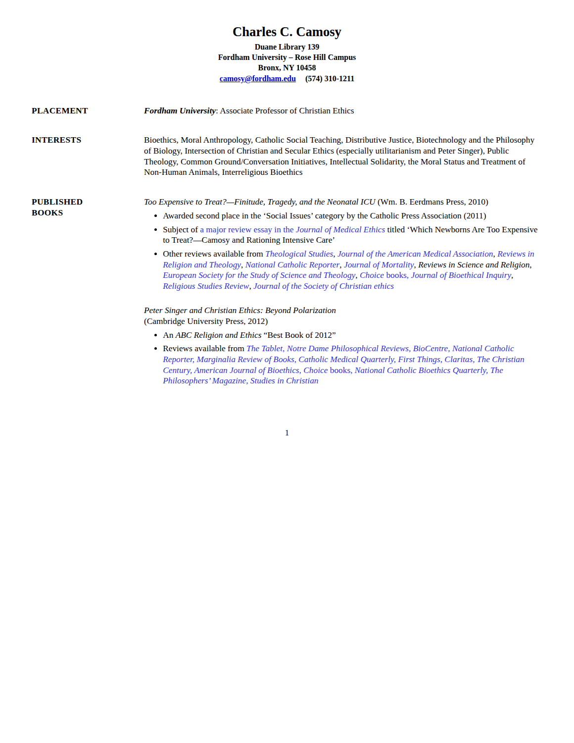Charles C. Camosy
Duane Library 139
Fordham University – Rose Hill Campus
Bronx, NY 10458
camosy@fordham.edu(574) 310-1211
| PLACEMENT | Fordham University : Associate Professor of Christian Ethics |
| INTERESTS | Bioethics, Moral Anthropology, Catholic Social Teaching, Distributive Justice, Biotechnology and the Philosophy of Biology, Intersection of Christian and Secular Ethics (especially utilitarianism and Peter Singer), Public Theology, Common Ground/Conversation Initiatives, Intellectual Solidarity, the Moral Status and Treatment of Non-Human Animals, Interreligious Bioethics |
| PUBLISHED BOOKS | Too Expensive to Treat?—Finitude, Tragedy, and the Neonatal ICU (Wm. B. Eerdmans Press, 2010) Awarded second place in the ‘Social Issues’ category by the Catholic Press Association (2011) Subject of a major review essay in the Journal of Medical Ethics titled ‘Which Newborns Are Too Expensive to Treat?—Camosy and Rationing Intensive Care’ Other reviews available from Theological Studies , Journal of the American Medical Association , Reviews in Religion and Theology , National Catholic Reporter , Journal of Mortality , Reviews in Science and Religion , European Society for the Study of Science and Theology , Choice books, Journal of Bioethical Inquiry , Religious Studies Review , Journal of the Society of Christian ethics Peter Singer and Christian Ethics: Beyond Polarization (Cambridge University Press, 2012) An ABC Religion and Ethics “Best Book of 2012” Reviews available from The Tablet , Notre Dame Philosophical Reviews, BioCentre, National Catholic Reporter, Marginalia Review of Books, Catholic Medical Quarterly, First Things, Claritas, The Christian Century, American Journal of Bioethics , Choice books, National Catholic Bioethics Quarterly, The Philosophers’ Magazine, Studies in Christian |
1